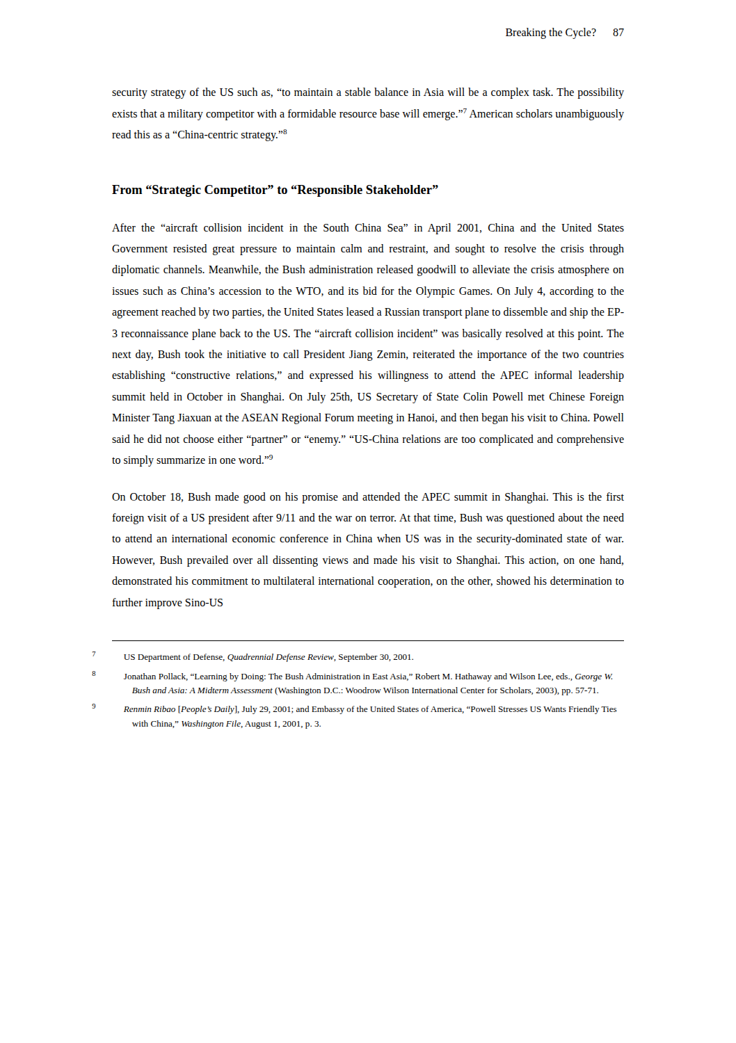Breaking the Cycle?87
security strategy of the US such as, “to maintain a stable balance in Asia will be a complex task. The possibility exists that a military competitor with a formidable resource base will emerge.”7 American scholars unambiguously read this as a “China-centric strategy.”8
From “Strategic Competitor” to “Responsible Stakeholder”
After the “aircraft collision incident in the South China Sea” in April 2001, China and the United States Government resisted great pressure to maintain calm and restraint, and sought to resolve the crisis through diplomatic channels. Meanwhile, the Bush administration released goodwill to alleviate the crisis atmosphere on issues such as China’s accession to the WTO, and its bid for the Olympic Games. On July 4, according to the agreement reached by two parties, the United States leased a Russian transport plane to dissemble and ship the EP-3 reconnaissance plane back to the US. The “aircraft collision incident” was basically resolved at this point. The next day, Bush took the initiative to call President Jiang Zemin, reiterated the importance of the two countries establishing “constructive relations,” and expressed his willingness to attend the APEC informal leadership summit held in October in Shanghai. On July 25th, US Secretary of State Colin Powell met Chinese Foreign Minister Tang Jiaxuan at the ASEAN Regional Forum meeting in Hanoi, and then began his visit to China. Powell said he did not choose either “partner” or “enemy.” “US-China relations are too complicated and comprehensive to simply summarize in one word.”9
On October 18, Bush made good on his promise and attended the APEC summit in Shanghai. This is the first foreign visit of a US president after 9/11 and the war on terror. At that time, Bush was questioned about the need to attend an international economic conference in China when US was in the security-dominated state of war. However, Bush prevailed over all dissenting views and made his visit to Shanghai. This action, on one hand, demonstrated his commitment to multilateral international cooperation, on the other, showed his determination to further improve Sino-US
7 US Department of Defense, Quadrennial Defense Review, September 30, 2001.
8 Jonathan Pollack, “Learning by Doing: The Bush Administration in East Asia,” Robert M. Hathaway and Wilson Lee, eds., George W. Bush and Asia: A Midterm Assessment (Washington D.C.: Woodrow Wilson International Center for Scholars, 2003), pp. 57-71.
9 Renmin Ribao [People’s Daily], July 29, 2001; and Embassy of the United States of America, “Powell Stresses US Wants Friendly Ties with China,” Washington File, August 1, 2001, p. 3.